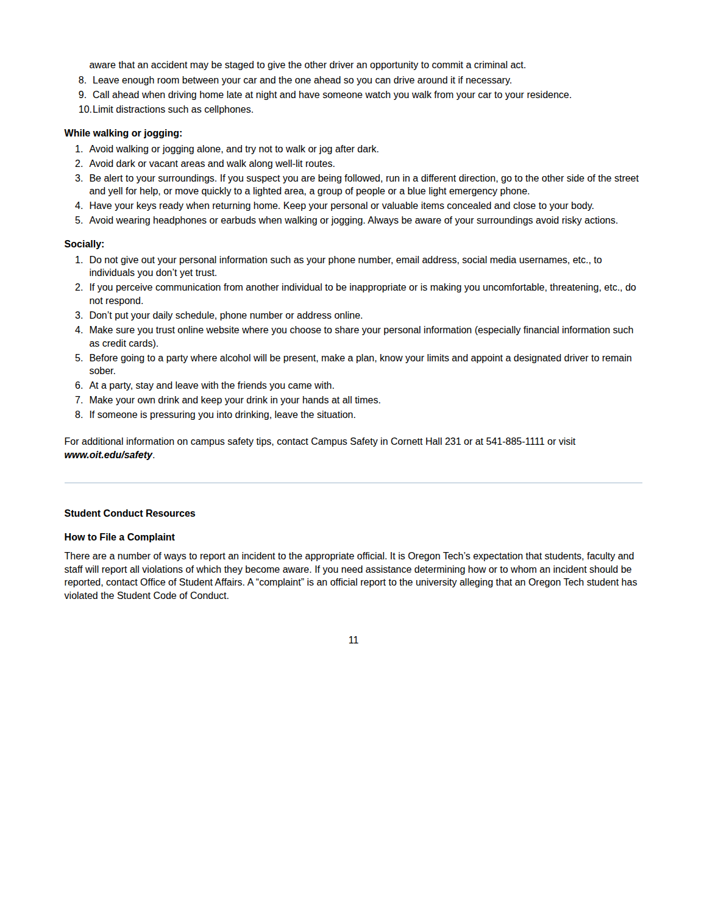aware that an accident may be staged to give the other driver an opportunity to commit a criminal act.
8. Leave enough room between your car and the one ahead so you can drive around it if necessary.
9. Call ahead when driving home late at night and have someone watch you walk from your car to your residence.
10. Limit distractions such as cellphones.
While walking or jogging:
Avoid walking or jogging alone, and try not to walk or jog after dark.
Avoid dark or vacant areas and walk along well-lit routes.
Be alert to your surroundings. If you suspect you are being followed, run in a different direction, go to the other side of the street and yell for help, or move quickly to a lighted area, a group of people or a blue light emergency phone.
Have your keys ready when returning home. Keep your personal or valuable items concealed and close to your body.
Avoid wearing headphones or earbuds when walking or jogging. Always be aware of your surroundings avoid risky actions.
Socially:
Do not give out your personal information such as your phone number, email address, social media usernames, etc., to individuals you don’t yet trust.
If you perceive communication from another individual to be inappropriate or is making you uncomfortable, threatening, etc., do not respond.
Don’t put your daily schedule, phone number or address online.
Make sure you trust online website where you choose to share your personal information (especially financial information such as credit cards).
Before going to a party where alcohol will be present, make a plan, know your limits and appoint a designated driver to remain sober.
At a party, stay and leave with the friends you came with.
Make your own drink and keep your drink in your hands at all times.
If someone is pressuring you into drinking, leave the situation.
For additional information on campus safety tips, contact Campus Safety in Cornett Hall 231 or at 541-885-1111 or visit www.oit.edu/safety.
Student Conduct Resources
How to File a Complaint
There are a number of ways to report an incident to the appropriate official. It is Oregon Tech’s expectation that students, faculty and staff will report all violations of which they become aware. If you need assistance determining how or to whom an incident should be reported, contact Office of Student Affairs. A “complaint” is an official report to the university alleging that an Oregon Tech student has violated the Student Code of Conduct.
11